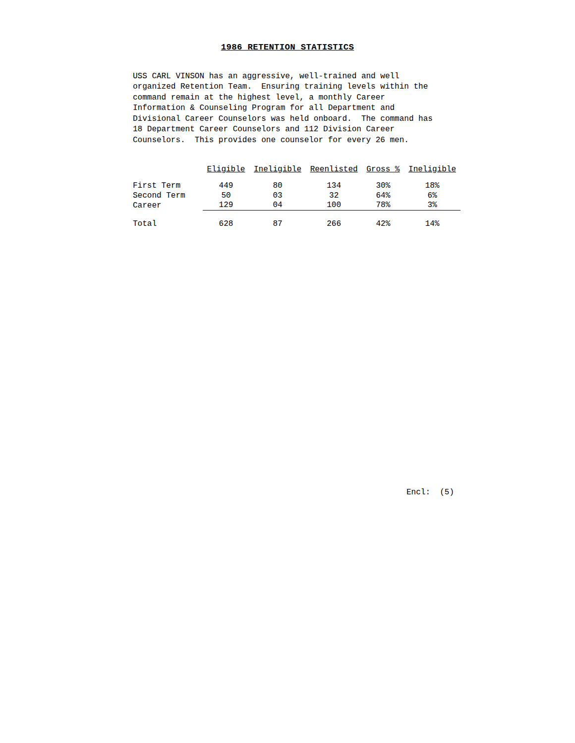1986 RETENTION STATISTICS
USS CARL VINSON has an aggressive, well-trained and well organized Retention Team. Ensuring training levels within the command remain at the highest level, a monthly Career Information & Counseling Program for all Department and Divisional Career Counselors was held onboard. The command has 18 Department Career Counselors and 112 Division Career Counselors. This provides one counselor for every 26 men.
| | Eligible | Ineligible | Reenlisted | Gross % | Ineligible |
| --- | --- | --- | --- | --- | --- |
| First Term | 449 | 80 | 134 | 30% | 18% |
| Second Term | 50 | 03 | 32 | 64% | 6% |
| Career | 129 | 04 | 100 | 78% | 3% |
| Total | 628 | 87 | 266 | 42% | 14% |
Encl: (5)